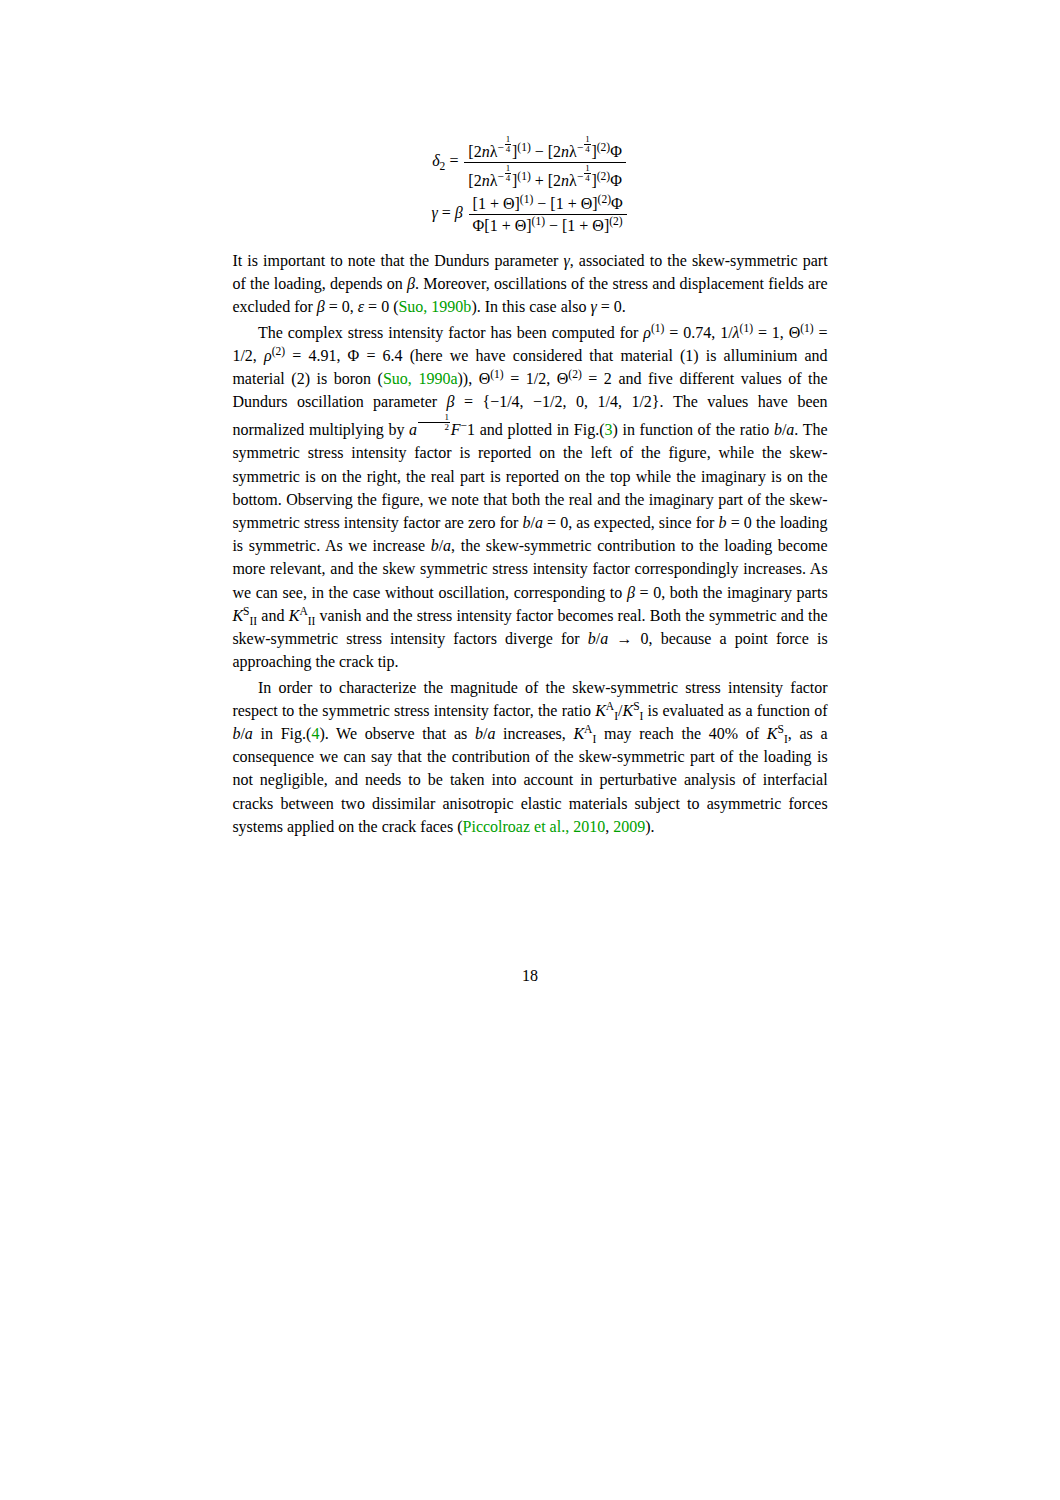δ2 = [2nλ−14](1) − [2nλ−14](2)Φ [2nλ−14](1) + [2nλ−14](2)Φ
γ = β [1 + Θ](1) − [1 + Θ](2)Φ Φ[1 + Θ](1) − [1 + Θ](2)
It is important to note that the Dundurs parameter γ, associated to the skew-symmetric part of the loading, depends on β. Moreover, oscillations of the stress and displacement fields are excluded for β = 0, ε = 0 (Suo, 1990b). In this case also γ = 0.
The complex stress intensity factor has been computed for ρ(1) = 0.74, 1/λ(1) = 1, Θ(1) = 1/2, ρ(2) = 4.91, Φ = 6.4 (here we have considered that material (1) is alluminium and material (2) is boron (Suo, 1990a)), Θ(1) = 1/2, Θ(2) = 2 and five different values of the Dundurs oscillation parameter β = {−1/4, −1/2, 0, 1/4, 1/2}. The values have been normalized multiplying by a12F−1 and plotted in Fig.(3) in function of the ratio b/a. The symmetric stress intensity factor is reported on the left of the figure, while the skew-symmetric is on the right, the real part is reported on the top while the imaginary is on the bottom. Observing the figure, we note that both the real and the imaginary part of the skew-symmetric stress intensity factor are zero for b/a = 0, as expected, since for b = 0 the loading is symmetric. As we increase b/a, the skew-symmetric contribution to the loading become more relevant, and the skew symmetric stress intensity factor correspondingly increases. As we can see, in the case without oscillation, corresponding to β = 0, both the imaginary parts KSII and KAII vanish and the stress intensity factor becomes real. Both the symmetric and the skew-symmetric stress intensity factors diverge for b/a → 0, because a point force is approaching the crack tip.
In order to characterize the magnitude of the skew-symmetric stress intensity factor respect to the symmetric stress intensity factor, the ratio KAI/KSI is evaluated as a function of b/a in Fig.(4). We observe that as b/a increases, KAI may reach the 40% of KSI, as a consequence we can say that the contribution of the skew-symmetric part of the loading is not negligible, and needs to be taken into account in perturbative analysis of interfacial cracks between two dissimilar anisotropic elastic materials subject to asymmetric forces systems applied on the crack faces (Piccolroaz et al., 2010, 2009).
18